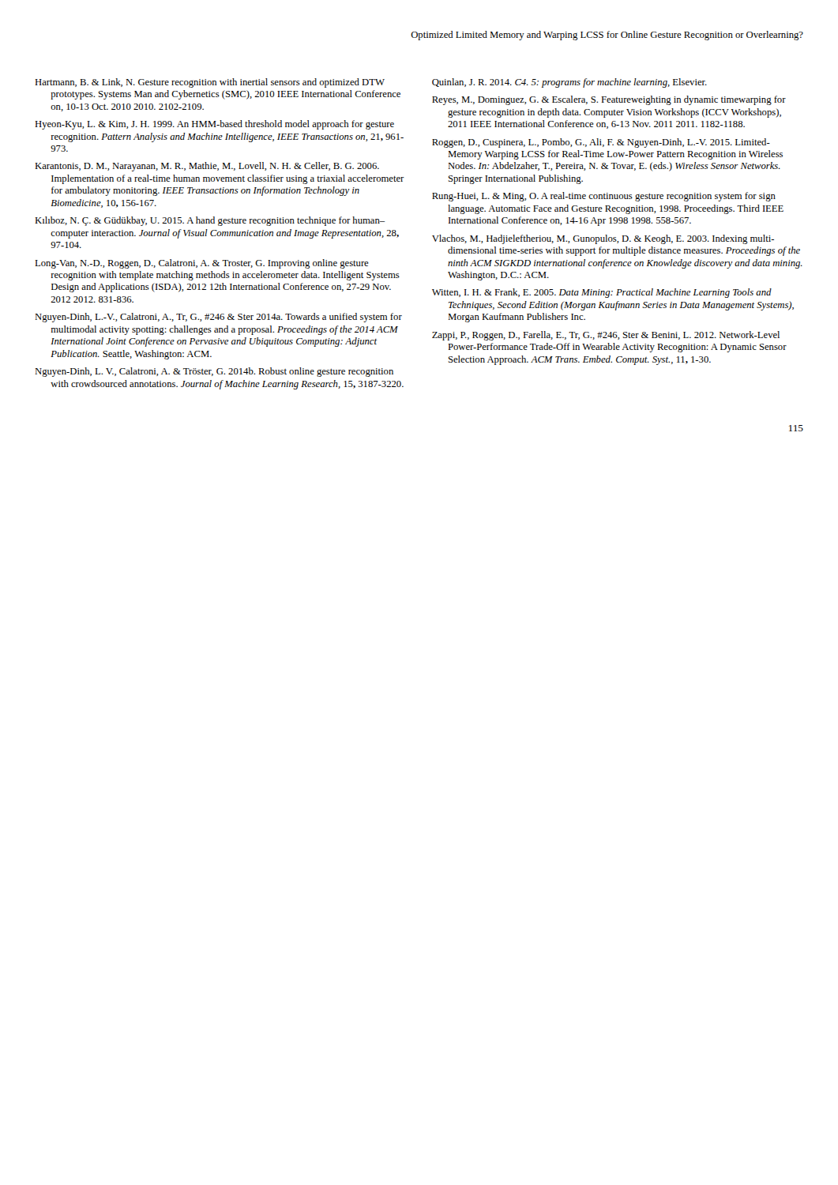Optimized Limited Memory and Warping LCSS for Online Gesture Recognition or Overlearning?
Hartmann, B. & Link, N. Gesture recognition with inertial sensors and optimized DTW prototypes. Systems Man and Cybernetics (SMC), 2010 IEEE International Conference on, 10-13 Oct. 2010 2010. 2102-2109.
Hyeon-Kyu, L. & Kim, J. H. 1999. An HMM-based threshold model approach for gesture recognition. Pattern Analysis and Machine Intelligence, IEEE Transactions on, 21, 961-973.
Karantonis, D. M., Narayanan, M. R., Mathie, M., Lovell, N. H. & Celler, B. G. 2006. Implementation of a real-time human movement classifier using a triaxial accelerometer for ambulatory monitoring. IEEE Transactions on Information Technology in Biomedicine, 10, 156-167.
Kılıboz, N. Ç. & Güdükbay, U. 2015. A hand gesture recognition technique for human–computer interaction. Journal of Visual Communication and Image Representation, 28, 97-104.
Long-Van, N.-D., Roggen, D., Calatroni, A. & Troster, G. Improving online gesture recognition with template matching methods in accelerometer data. Intelligent Systems Design and Applications (ISDA), 2012 12th International Conference on, 27-29 Nov. 2012 2012. 831-836.
Nguyen-Dinh, L.-V., Calatroni, A., Tr, G., #246 & Ster 2014a. Towards a unified system for multimodal activity spotting: challenges and a proposal. Proceedings of the 2014 ACM International Joint Conference on Pervasive and Ubiquitous Computing: Adjunct Publication. Seattle, Washington: ACM.
Nguyen-Dinh, L. V., Calatroni, A. & Tröster, G. 2014b. Robust online gesture recognition with crowdsourced annotations. Journal of Machine Learning Research, 15, 3187-3220.
Quinlan, J. R. 2014. C4. 5: programs for machine learning, Elsevier.
Reyes, M., Dominguez, G. & Escalera, S. Featureweighting in dynamic timewarping for gesture recognition in depth data. Computer Vision Workshops (ICCV Workshops), 2011 IEEE International Conference on, 6-13 Nov. 2011 2011. 1182-1188.
Roggen, D., Cuspinera, L., Pombo, G., Ali, F. & Nguyen-Dinh, L.-V. 2015. Limited-Memory Warping LCSS for Real-Time Low-Power Pattern Recognition in Wireless Nodes. In: Abdelzaher, T., Pereira, N. & Tovar, E. (eds.) Wireless Sensor Networks. Springer International Publishing.
Rung-Huei, L. & Ming, O. A real-time continuous gesture recognition system for sign language. Automatic Face and Gesture Recognition, 1998. Proceedings. Third IEEE International Conference on, 14-16 Apr 1998 1998. 558-567.
Vlachos, M., Hadjieleftheriou, M., Gunopulos, D. & Keogh, E. 2003. Indexing multi-dimensional time-series with support for multiple distance measures. Proceedings of the ninth ACM SIGKDD international conference on Knowledge discovery and data mining. Washington, D.C.: ACM.
Witten, I. H. & Frank, E. 2005. Data Mining: Practical Machine Learning Tools and Techniques, Second Edition (Morgan Kaufmann Series in Data Management Systems), Morgan Kaufmann Publishers Inc.
Zappi, P., Roggen, D., Farella, E., Tr, G., #246, Ster & Benini, L. 2012. Network-Level Power-Performance Trade-Off in Wearable Activity Recognition: A Dynamic Sensor Selection Approach. ACM Trans. Embed. Comput. Syst., 11, 1-30.
115